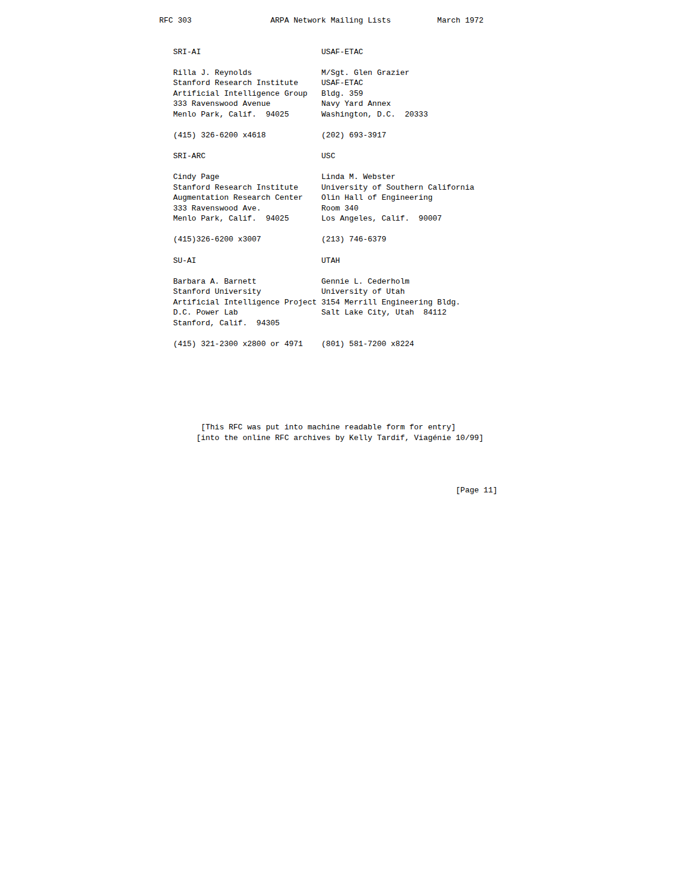RFC 303                 ARPA Network Mailing Lists          March 1972


   SRI-AI                          USAF-ETAC

   Rilla J. Reynolds               M/Sgt. Glen Grazier
   Stanford Research Institute     USAF-ETAC
   Artificial Intelligence Group   Bldg. 359
   333 Ravenswood Avenue           Navy Yard Annex
   Menlo Park, Calif.  94025       Washington, D.C.  20333

   (415) 326-6200 x4618            (202) 693-3917

   SRI-ARC                         USC

   Cindy Page                      Linda M. Webster
   Stanford Research Institute     University of Southern California
   Augmentation Research Center    Olin Hall of Engineering
   333 Ravenswood Ave.             Room 340
   Menlo Park, Calif.  94025       Los Angeles, Calif.  90007

   (415)326-6200 x3007             (213) 746-6379

   SU-AI                           UTAH

   Barbara A. Barnett              Gennie L. Cederholm
   Stanford University             University of Utah
   Artificial Intelligence Project 3154 Merrill Engineering Bldg.
   D.C. Power Lab                  Salt Lake City, Utah  84112
   Stanford, Calif.  94305

   (415) 321-2300 x2800 or 4971    (801) 581-7200 x8224







         [This RFC was put into machine readable form for entry]
        [into the online RFC archives by Kelly Tardif, Viagénie 10/99]




                                                                [Page 11]